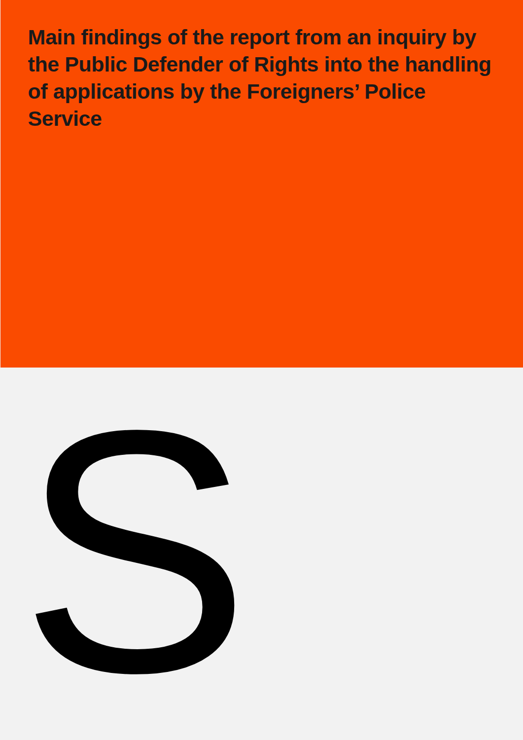Main findings of the report from an inquiry by the Public Defender of Rights into the handling of applications by the Foreigners’ Police Service
S